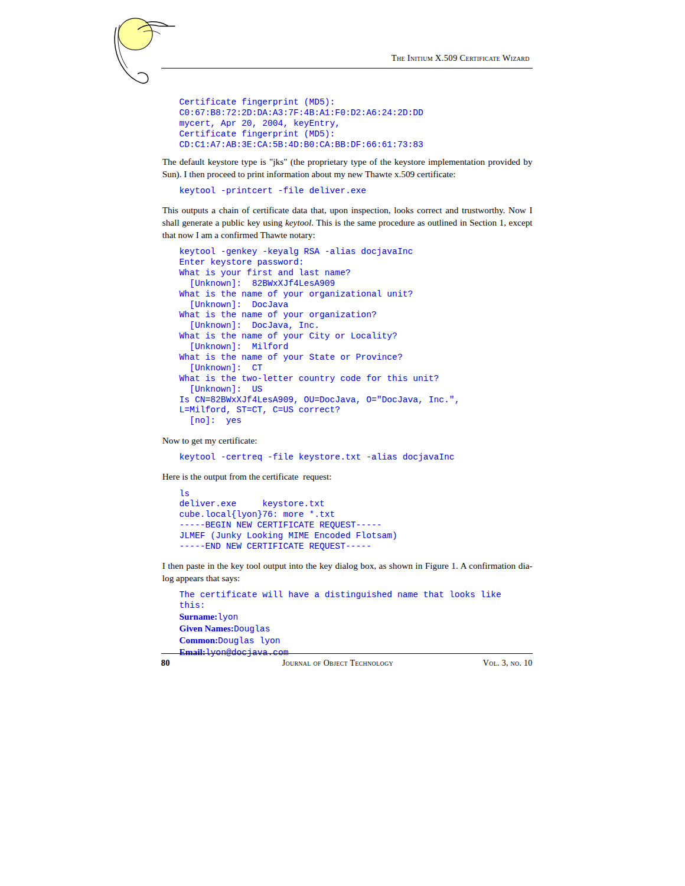The Initium X.509 Certificate Wizard
Certificate fingerprint (MD5):
C0:67:B8:72:2D:DA:A3:7F:4B:A1:F0:D2:A6:24:2D:DD
mycert, Apr 20, 2004, keyEntry,
Certificate fingerprint (MD5):
CD:C1:A7:AB:3E:CA:5B:4D:B0:CA:BB:DF:66:61:73:83
The default keystore type is "jks" (the proprietary type of the keystore implementation provided by Sun). I then proceed to print information about my new Thawte x.509 certificate:
keytool -printcert -file deliver.exe
This outputs a chain of certificate data that, upon inspection, looks correct and trustworthy. Now I shall generate a public key using keytool. This is the same procedure as outlined in Section 1, except that now I am a confirmed Thawte notary:
keytool -genkey -keyalg RSA -alias docjavaInc
Enter keystore password:
What is your first and last name?
  [Unknown]:  82BWxXJf4LesA909
What is the name of your organizational unit?
  [Unknown]:  DocJava
What is the name of your organization?
  [Unknown]:  DocJava, Inc.
What is the name of your City or Locality?
  [Unknown]:  Milford
What is the name of your State or Province?
  [Unknown]:  CT
What is the two-letter country code for this unit?
  [Unknown]:  US
Is CN=82BWxXJf4LesA909, OU=DocJava, O="DocJava, Inc.",
L=Milford, ST=CT, C=US correct?
  [no]:  yes
Now to get my certificate:
keytool -certreq -file keystore.txt -alias docjavaInc
Here is the output from the certificate request:
ls
deliver.exe     keystore.txt
cube.local{lyon}76: more *.txt
-----BEGIN NEW CERTIFICATE REQUEST-----
JLMEF (Junky Looking MIME Encoded Flotsam)
-----END NEW CERTIFICATE REQUEST-----
I then paste in the key tool output into the key dialog box, as shown in Figure 1. A confirmation dialog appears that says:
The certificate will have a distinguished name that looks like
this:
Surname: lyon
Given Names: Douglas
Common: Douglas lyon
Email: lyon@docjava.com
80
Journal of Object Technology
Vol. 3, no. 10